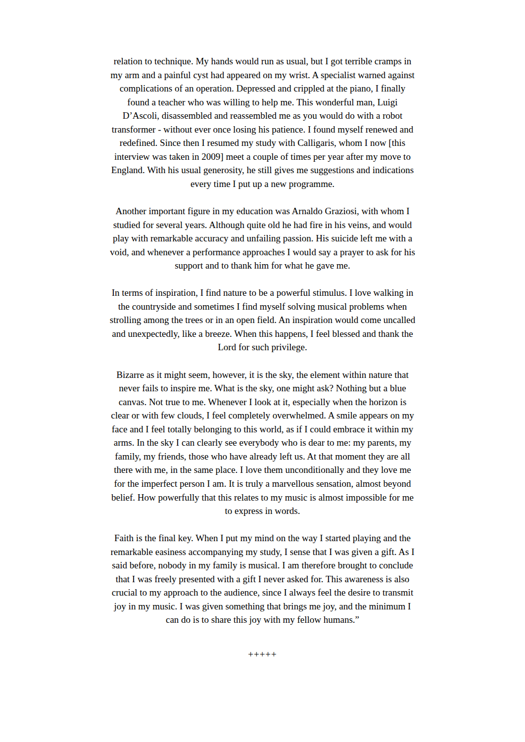relation to technique. My hands would run as usual, but I got terrible cramps in my arm and a painful cyst had appeared on my wrist. A specialist warned against complications of an operation. Depressed and crippled at the piano, I finally found a teacher who was willing to help me. This wonderful man, Luigi D’Ascoli, disassembled and reassembled me as you would do with a robot transformer - without ever once losing his patience. I found myself renewed and redefined. Since then I resumed my study with Calligaris, whom I now [this interview was taken in 2009] meet a couple of times per year after my move to England. With his usual generosity, he still gives me suggestions and indications every time I put up a new programme.
Another important figure in my education was Arnaldo Graziosi, with whom I studied for several years. Although quite old he had fire in his veins, and would play with remarkable accuracy and unfailing passion. His suicide left me with a void, and whenever a performance approaches I would say a prayer to ask for his support and to thank him for what he gave me.
In terms of inspiration, I find nature to be a powerful stimulus. I love walking in the countryside and sometimes I find myself solving musical problems when strolling among the trees or in an open field. An inspiration would come uncalled and unexpectedly, like a breeze. When this happens, I feel blessed and thank the Lord for such privilege.
Bizarre as it might seem, however, it is the sky, the element within nature that never fails to inspire me. What is the sky, one might ask? Nothing but a blue canvas. Not true to me. Whenever I look at it, especially when the horizon is clear or with few clouds, I feel completely overwhelmed. A smile appears on my face and I feel totally belonging to this world, as if I could embrace it within my arms. In the sky I can clearly see everybody who is dear to me: my parents, my family, my friends, those who have already left us. At that moment they are all there with me, in the same place. I love them unconditionally and they love me for the imperfect person I am. It is truly a marvellous sensation, almost beyond belief. How powerfully that this relates to my music is almost impossible for me to express in words.
Faith is the final key. When I put my mind on the way I started playing and the remarkable easiness accompanying my study, I sense that I was given a gift. As I said before, nobody in my family is musical. I am therefore brought to conclude that I was freely presented with a gift I never asked for. This awareness is also crucial to my approach to the audience, since I always feel the desire to transmit joy in my music. I was given something that brings me joy, and the minimum I can do is to share this joy with my fellow humans.”
+++++